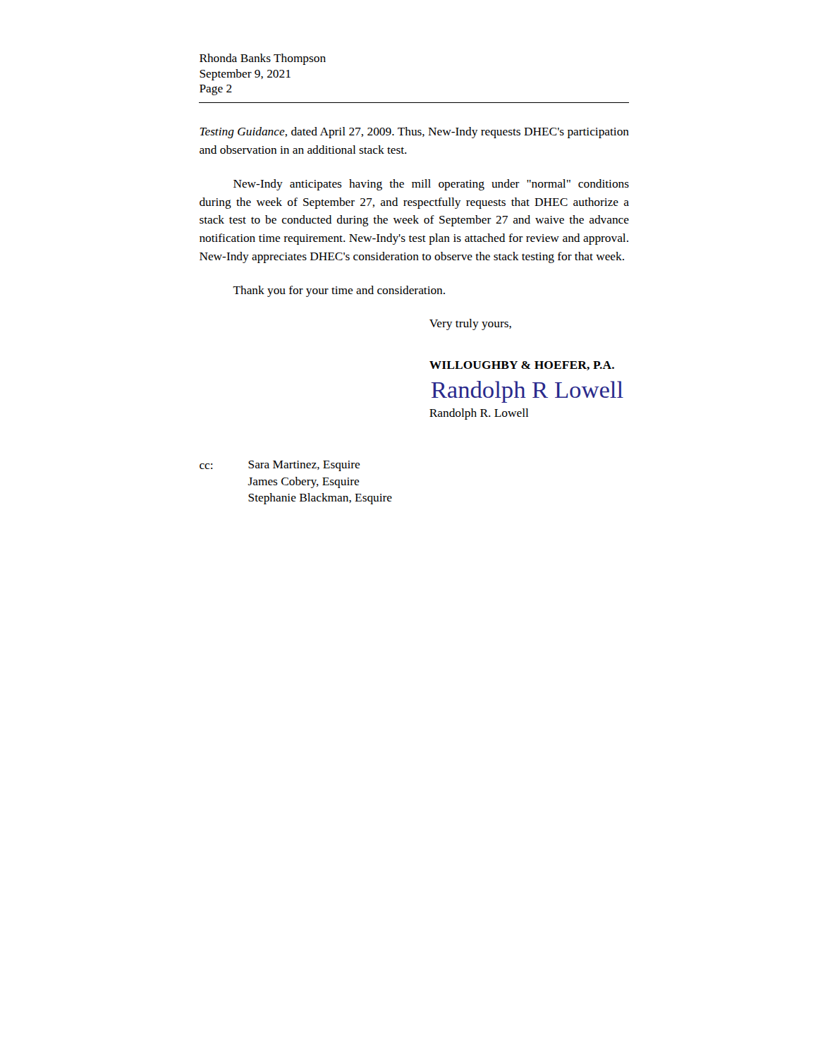Rhonda Banks Thompson
September 9, 2021
Page 2
Testing Guidance, dated April 27, 2009. Thus, New-Indy requests DHEC's participation and observation in an additional stack test.
New-Indy anticipates having the mill operating under "normal" conditions during the week of September 27, and respectfully requests that DHEC authorize a stack test to be conducted during the week of September 27 and waive the advance notification time requirement. New-Indy's test plan is attached for review and approval. New-Indy appreciates DHEC's consideration to observe the stack testing for that week.
Thank you for your time and consideration.
Very truly yours,
WILLOUGHBY & HOEFER, P.A.
Randolph R Lowell
Randolph R. Lowell
cc:
Sara Martinez, Esquire
James Cobery, Esquire
Stephanie Blackman, Esquire